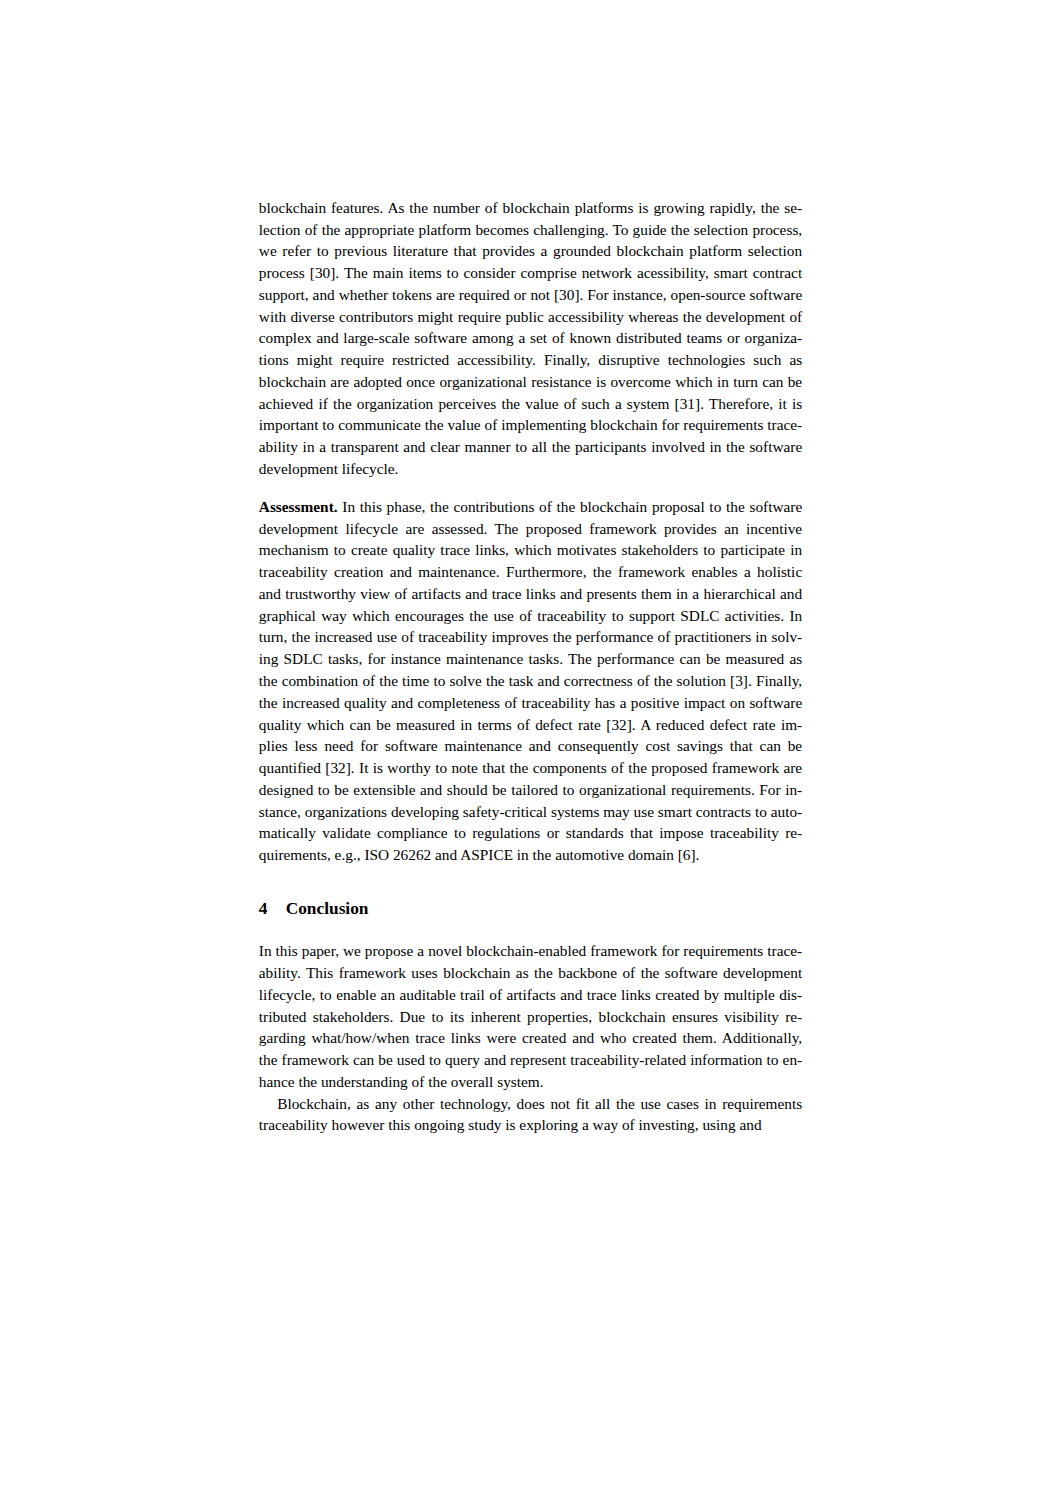blockchain features. As the number of blockchain platforms is growing rapidly, the selection of the appropriate platform becomes challenging. To guide the selection process, we refer to previous literature that provides a grounded blockchain platform selection process [30]. The main items to consider comprise network acessibility, smart contract support, and whether tokens are required or not [30]. For instance, open-source software with diverse contributors might require public accessibility whereas the development of complex and large-scale software among a set of known distributed teams or organizations might require restricted accessibility. Finally, disruptive technologies such as blockchain are adopted once organizational resistance is overcome which in turn can be achieved if the organization perceives the value of such a system [31]. Therefore, it is important to communicate the value of implementing blockchain for requirements traceability in a transparent and clear manner to all the participants involved in the software development lifecycle.
Assessment. In this phase, the contributions of the blockchain proposal to the software development lifecycle are assessed. The proposed framework provides an incentive mechanism to create quality trace links, which motivates stakeholders to participate in traceability creation and maintenance. Furthermore, the framework enables a holistic and trustworthy view of artifacts and trace links and presents them in a hierarchical and graphical way which encourages the use of traceability to support SDLC activities. In turn, the increased use of traceability improves the performance of practitioners in solving SDLC tasks, for instance maintenance tasks. The performance can be measured as the combination of the time to solve the task and correctness of the solution [3]. Finally, the increased quality and completeness of traceability has a positive impact on software quality which can be measured in terms of defect rate [32]. A reduced defect rate implies less need for software maintenance and consequently cost savings that can be quantified [32]. It is worthy to note that the components of the proposed framework are designed to be extensible and should be tailored to organizational requirements. For instance, organizations developing safety-critical systems may use smart contracts to automatically validate compliance to regulations or standards that impose traceability requirements, e.g., ISO 26262 and ASPICE in the automotive domain [6].
4
Conclusion
In this paper, we propose a novel blockchain-enabled framework for requirements traceability. This framework uses blockchain as the backbone of the software development lifecycle, to enable an auditable trail of artifacts and trace links created by multiple distributed stakeholders. Due to its inherent properties, blockchain ensures visibility regarding what/how/when trace links were created and who created them. Additionally, the framework can be used to query and represent traceability-related information to enhance the understanding of the overall system.
Blockchain, as any other technology, does not fit all the use cases in requirements traceability however this ongoing study is exploring a way of investing, using and